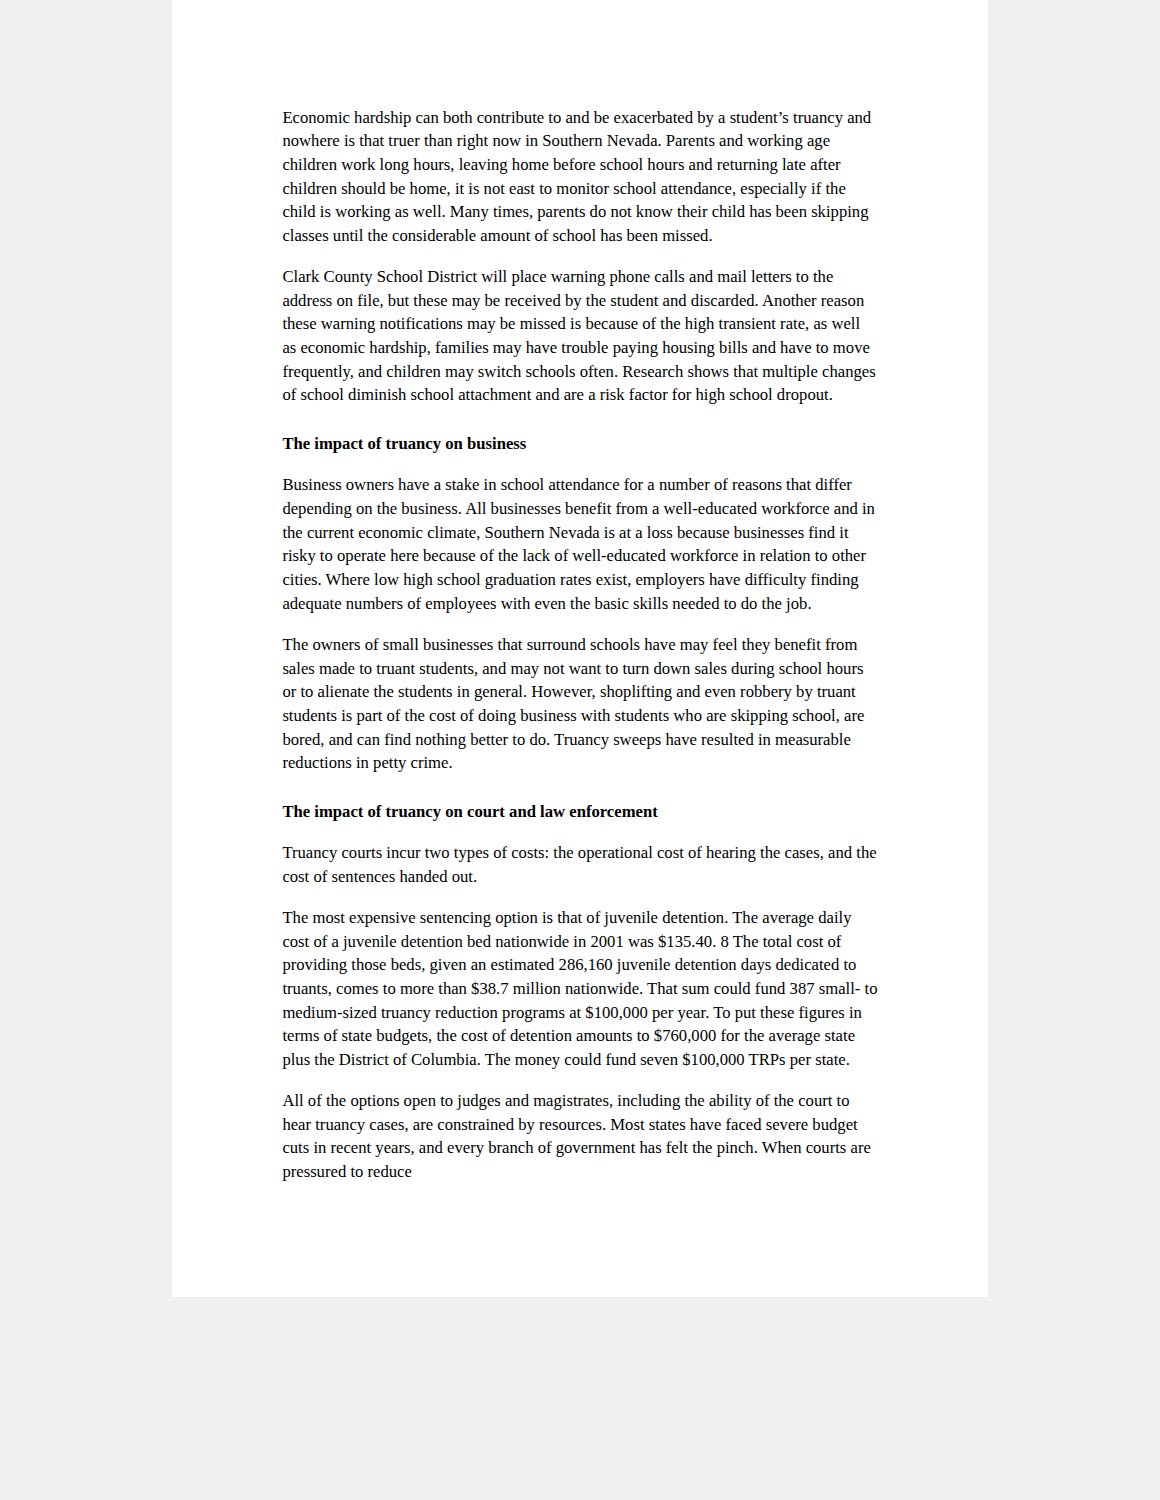Economic hardship can both contribute to and be exacerbated by a student’s truancy and nowhere is that truer than right now in Southern Nevada. Parents and working age children work long hours, leaving home before school hours and returning late after children should be home, it is not east to monitor school attendance, especially if the child is working as well. Many times, parents do not know their child has been skipping classes until the considerable amount of school has been missed.
Clark County School District will place warning phone calls and mail letters to the address on file, but these may be received by the student and discarded. Another reason these warning notifications may be missed is because of the high transient rate, as well as economic hardship, families may have trouble paying housing bills and have to move frequently, and children may switch schools often. Research shows that multiple changes of school diminish school attachment and are a risk factor for high school dropout.
The impact of truancy on business
Business owners have a stake in school attendance for a number of reasons that differ depending on the business. All businesses benefit from a well-educated workforce and in the current economic climate, Southern Nevada is at a loss because businesses find it risky to operate here because of the lack of well-educated workforce in relation to other cities. Where low high school graduation rates exist, employers have difficulty finding adequate numbers of employees with even the basic skills needed to do the job.
The owners of small businesses that surround schools have may feel they benefit from sales made to truant students, and may not want to turn down sales during school hours or to alienate the students in general. However, shoplifting and even robbery by truant students is part of the cost of doing business with students who are skipping school, are bored, and can find nothing better to do. Truancy sweeps have resulted in measurable reductions in petty crime.
The impact of truancy on court and law enforcement
Truancy courts incur two types of costs: the operational cost of hearing the cases, and the cost of sentences handed out.
The most expensive sentencing option is that of juvenile detention. The average daily cost of a juvenile detention bed nationwide in 2001 was $135.40. 8 The total cost of providing those beds, given an estimated 286,160 juvenile detention days dedicated to truants, comes to more than $38.7 million nationwide. That sum could fund 387 small- to medium-sized truancy reduction programs at $100,000 per year. To put these figures in terms of state budgets, the cost of detention amounts to $760,000 for the average state plus the District of Columbia. The money could fund seven $100,000 TRPs per state.
All of the options open to judges and magistrates, including the ability of the court to hear truancy cases, are constrained by resources. Most states have faced severe budget cuts in recent years, and every branch of government has felt the pinch. When courts are pressured to reduce